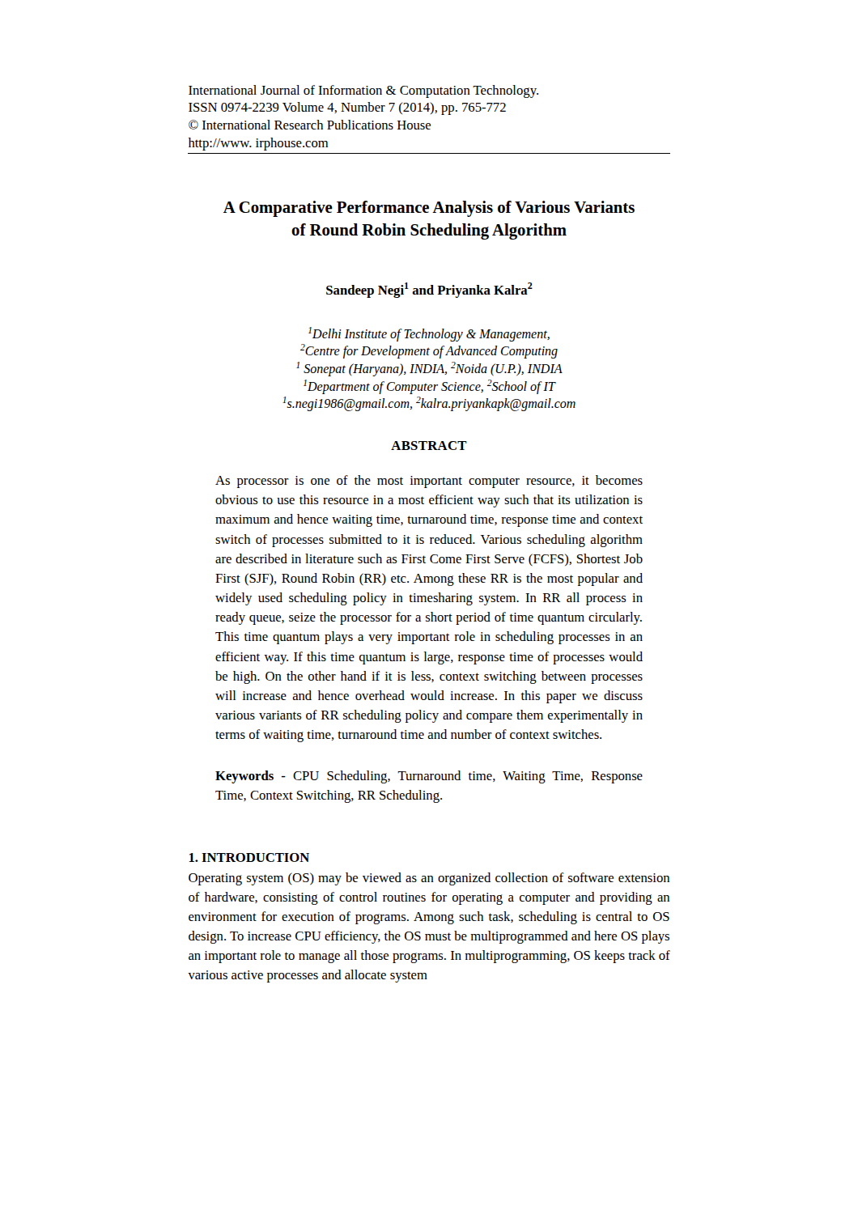International Journal of Information & Computation Technology.
ISSN 0974-2239 Volume 4, Number 7 (2014), pp. 765-772
© International Research Publications House
http://www. irphouse.com
A Comparative Performance Analysis of Various Variants
of Round Robin Scheduling Algorithm
Sandeep Negi1 and Priyanka Kalra2
1Delhi Institute of Technology & Management,
2Centre for Development of Advanced Computing
1 Sonepat (Haryana), INDIA, 2Noida (U.P.), INDIA
1Department of Computer Science, 2School of IT
1s.negi1986@gmail.com, 2kalra.priyankapk@gmail.com
ABSTRACT
As processor is one of the most important computer resource, it becomes obvious to use this resource in a most efficient way such that its utilization is maximum and hence waiting time, turnaround time, response time and context switch of processes submitted to it is reduced. Various scheduling algorithm are described in literature such as First Come First Serve (FCFS), Shortest Job First (SJF), Round Robin (RR) etc. Among these RR is the most popular and widely used scheduling policy in timesharing system. In RR all process in ready queue, seize the processor for a short period of time quantum circularly. This time quantum plays a very important role in scheduling processes in an efficient way. If this time quantum is large, response time of processes would be high. On the other hand if it is less, context switching between processes will increase and hence overhead would increase. In this paper we discuss various variants of RR scheduling policy and compare them experimentally in terms of waiting time, turnaround time and number of context switches.
Keywords - CPU Scheduling, Turnaround time, Waiting Time, Response Time, Context Switching, RR Scheduling.
1. Introduction
Operating system (OS) may be viewed as an organized collection of software extension of hardware, consisting of control routines for operating a computer and providing an environment for execution of programs. Among such task, scheduling is central to OS design. To increase CPU efficiency, the OS must be multiprogrammed and here OS plays an important role to manage all those programs. In multiprogramming, OS keeps track of various active processes and allocate system